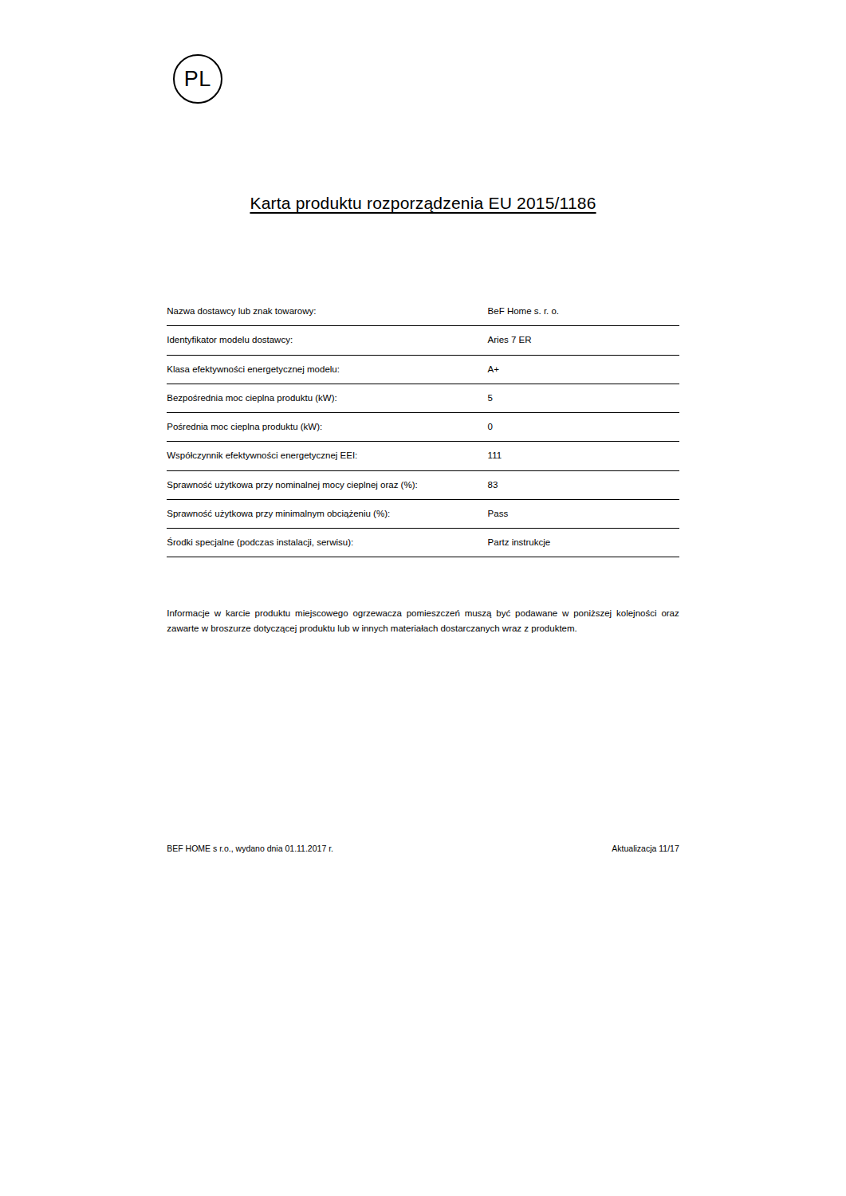PL
Karta produktu rozporządzenia EU 2015/1186
| Nazwa dostawcy lub znak towarowy: | BeF Home s. r. o. |
| Identyfikator modelu dostawcy: | Aries 7 ER |
| Klasa efektywności energetycznej modelu: | A+ |
| Bezpośrednia moc cieplna produktu (kW): | 5 |
| Pośrednia moc cieplna produktu (kW): | 0 |
| Współczynnik efektywności energetycznej EEI: | 111 |
| Sprawność użytkowa przy nominalnej mocy cieplnej oraz (%): | 83 |
| Sprawność użytkowa przy minimalnym obciążeniu (%): | Pass |
| Środki specjalne (podczas instalacji, serwisu): | Partz instrukcje |
Informacje w karcie produktu miejscowego ogrzewacza pomieszczeń muszą być podawane w poniższej kolejności oraz zawarte w broszurze dotyczącej produktu lub w innych materiałach dostarczanych wraz z produktem.
BEF HOME s r.o., wydano dnia 01.11.2017 r. Aktualizacja 11/17